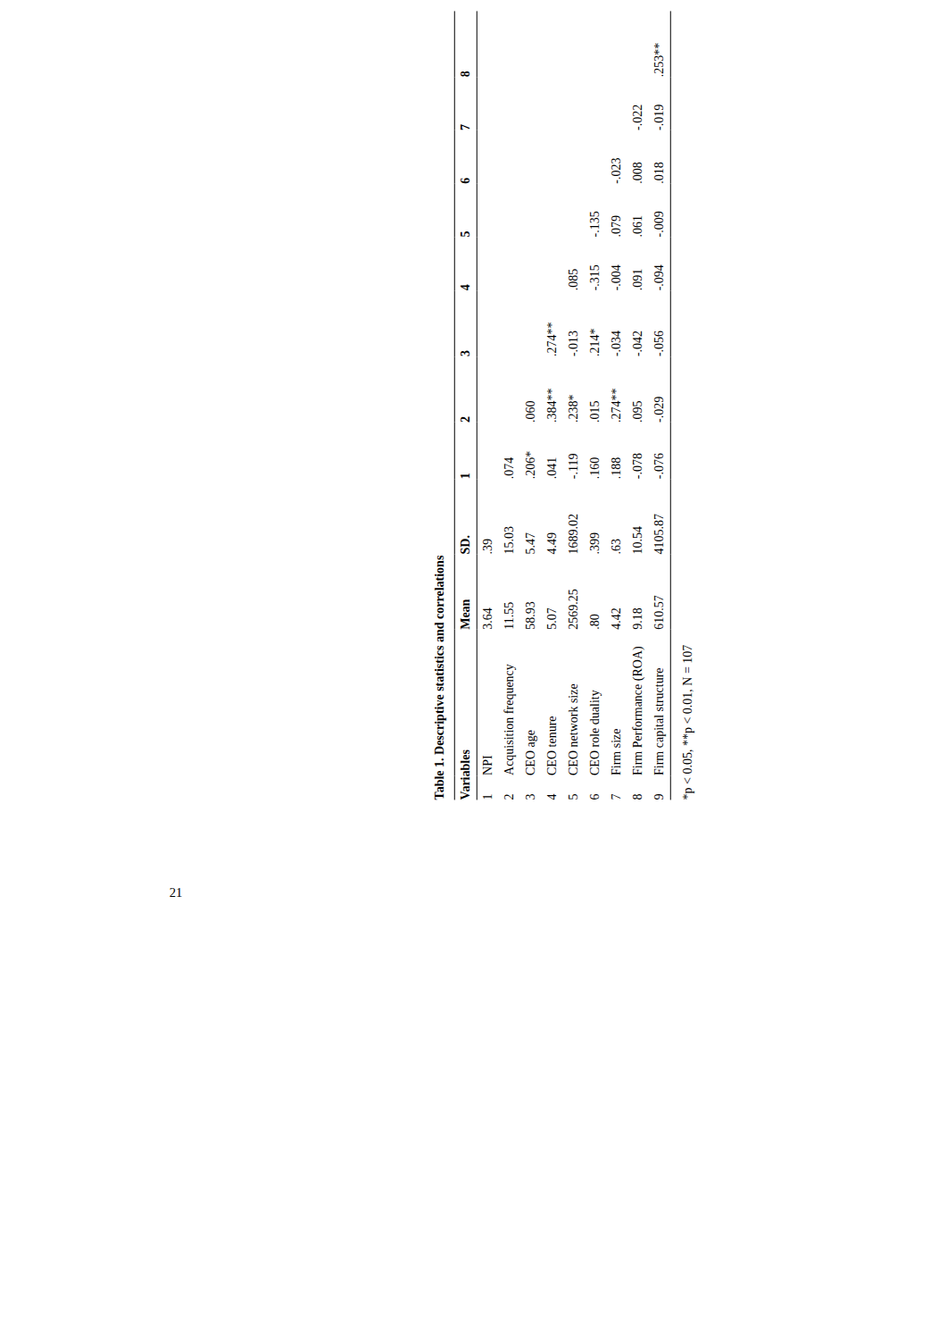Table 1. Descriptive statistics and correlations
| Variables | Mean | SD. | 1 | 2 | 3 | 4 | 5 | 6 | 7 | 8 |
| --- | --- | --- | --- | --- | --- | --- | --- | --- | --- | --- |
| 1 | NPI | 3.64 | .39 | | | | | | | | |
| 2 | Acquisition frequency | 11.55 | 15.03 | .074 | | | | | | | |
| 3 | CEO age | 58.93 | 5.47 | .206* | .060 | | | | | | |
| 4 | CEO tenure | 5.07 | 4.49 | .041 | .384** | .274** | | | | | |
| 5 | CEO network size | 2569.25 | 1689.02 | -.119 | .238* | -.013 | .085 | | | | |
| 6 | CEO role duality | .80 | .399 | .160 | .015 | .214* | -.315 | -.135 | | | |
| 7 | Firm size | 4.42 | .63 | .188 | .274** | -.034 | -.004 | .079 | -.023 | | |
| 8 | Firm Performance (ROA) | 9.18 | 10.54 | -.078 | .095 | -.042 | .091 | .061 | .008 | -.022 | |
| 9 | Firm capital structure | 610.57 | 4105.87 | -.076 | -.029 | -.056 | -.094 | -.009 | .018 | -.019 | .253** |
*p < 0.05, **p < 0.01, N = 107
21